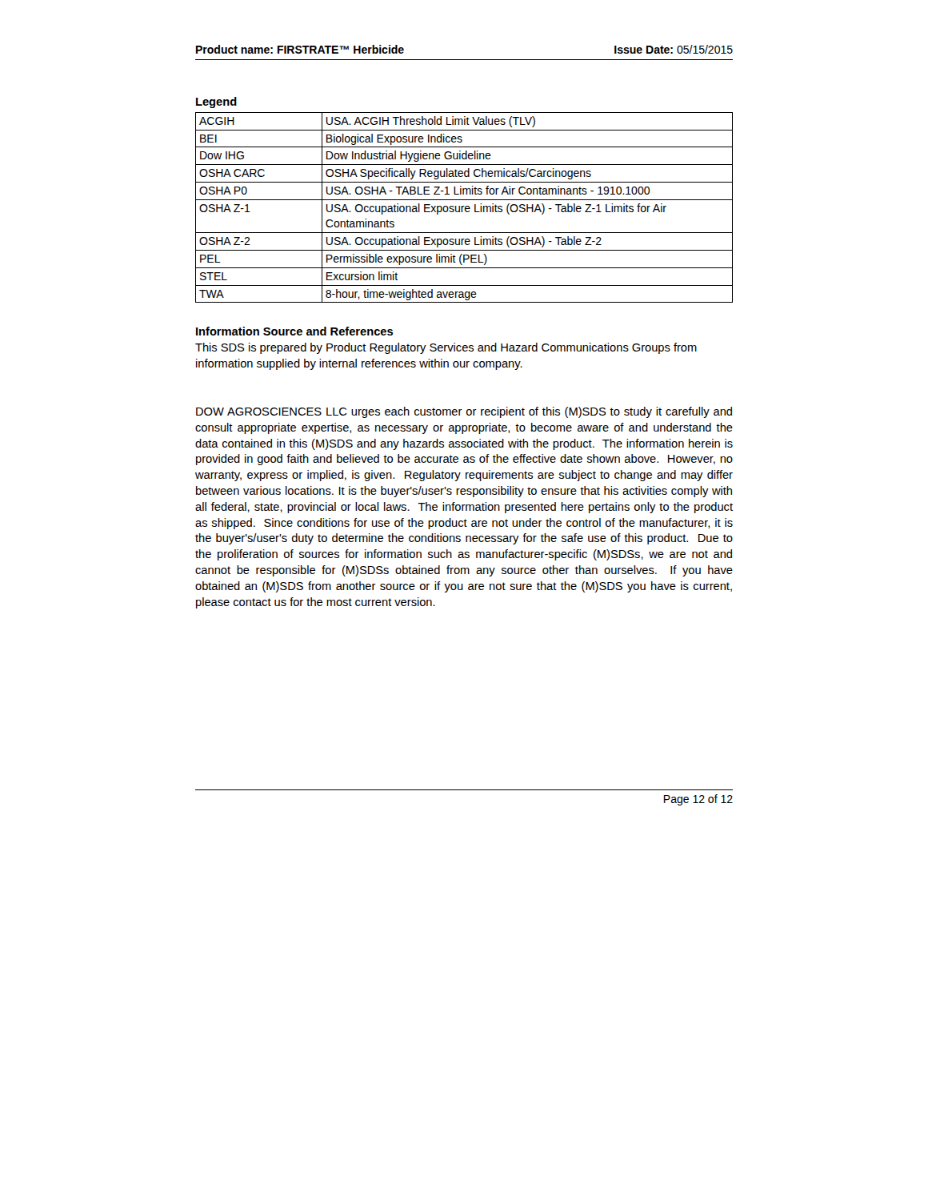Product name: FIRSTRATE™ Herbicide Issue Date: 05/15/2015
Legend
| ACGIH | USA. ACGIH Threshold Limit Values (TLV) |
| BEI | Biological Exposure Indices |
| Dow IHG | Dow Industrial Hygiene Guideline |
| OSHA CARC | OSHA Specifically Regulated Chemicals/Carcinogens |
| OSHA P0 | USA. OSHA - TABLE Z-1 Limits for Air Contaminants - 1910.1000 |
| OSHA Z-1 | USA. Occupational Exposure Limits (OSHA) - Table Z-1 Limits for Air Contaminants |
| OSHA Z-2 | USA. Occupational Exposure Limits (OSHA) - Table Z-2 |
| PEL | Permissible exposure limit (PEL) |
| STEL | Excursion limit |
| TWA | 8-hour, time-weighted average |
Information Source and References
This SDS is prepared by Product Regulatory Services and Hazard Communications Groups from information supplied by internal references within our company.
DOW AGROSCIENCES LLC urges each customer or recipient of this (M)SDS to study it carefully and consult appropriate expertise, as necessary or appropriate, to become aware of and understand the data contained in this (M)SDS and any hazards associated with the product. The information herein is provided in good faith and believed to be accurate as of the effective date shown above. However, no warranty, express or implied, is given. Regulatory requirements are subject to change and may differ between various locations. It is the buyer's/user's responsibility to ensure that his activities comply with all federal, state, provincial or local laws. The information presented here pertains only to the product as shipped. Since conditions for use of the product are not under the control of the manufacturer, it is the buyer's/user's duty to determine the conditions necessary for the safe use of this product. Due to the proliferation of sources for information such as manufacturer-specific (M)SDSs, we are not and cannot be responsible for (M)SDSs obtained from any source other than ourselves. If you have obtained an (M)SDS from another source or if you are not sure that the (M)SDS you have is current, please contact us for the most current version.
Page 12 of 12